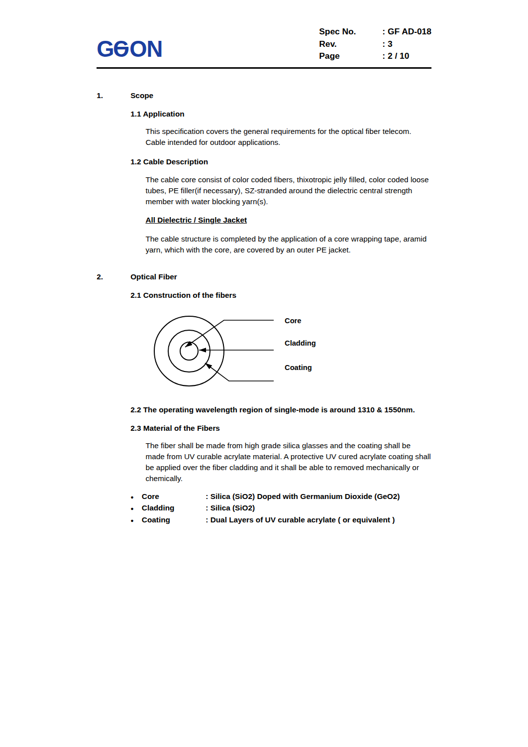GӘON
| Spec No. | : GF AD-018 |
| Rev. | : 3 |
| Page | : 2 / 10 |
1. Scope
1.1 Application
This specification covers the general requirements for the optical fiber telecom.
Cable intended for outdoor applications.
1.2 Cable Description
The cable core consist of color coded fibers, thixotropic jelly filled, color coded loose tubes, PE filler(if necessary), SZ-stranded around the dielectric central strength member with water blocking yarn(s).
All Dielectric / Single Jacket
The cable structure is completed by the application of a core wrapping tape, aramid yarn, which with the core, are covered by an outer PE jacket.
2. Optical Fiber
2.1 Construction of the fibers
Core Cladding Coating
2.2 The operating wavelength region of single-mode is around 1310 & 1550nm.
2.3 Material of the Fibers
The fiber shall be made from high grade silica glasses and the coating shall be made from UV curable acrylate material. A protective UV cured acrylate coating shall be applied over the fiber cladding and it shall be able to removed mechanically or chemically.
Core: Silica (SiO2) Doped with Germanium Dioxide (GeO2)
Cladding: Silica (SiO2)
Coating: Dual Layers of UV curable acrylate ( or equivalent )